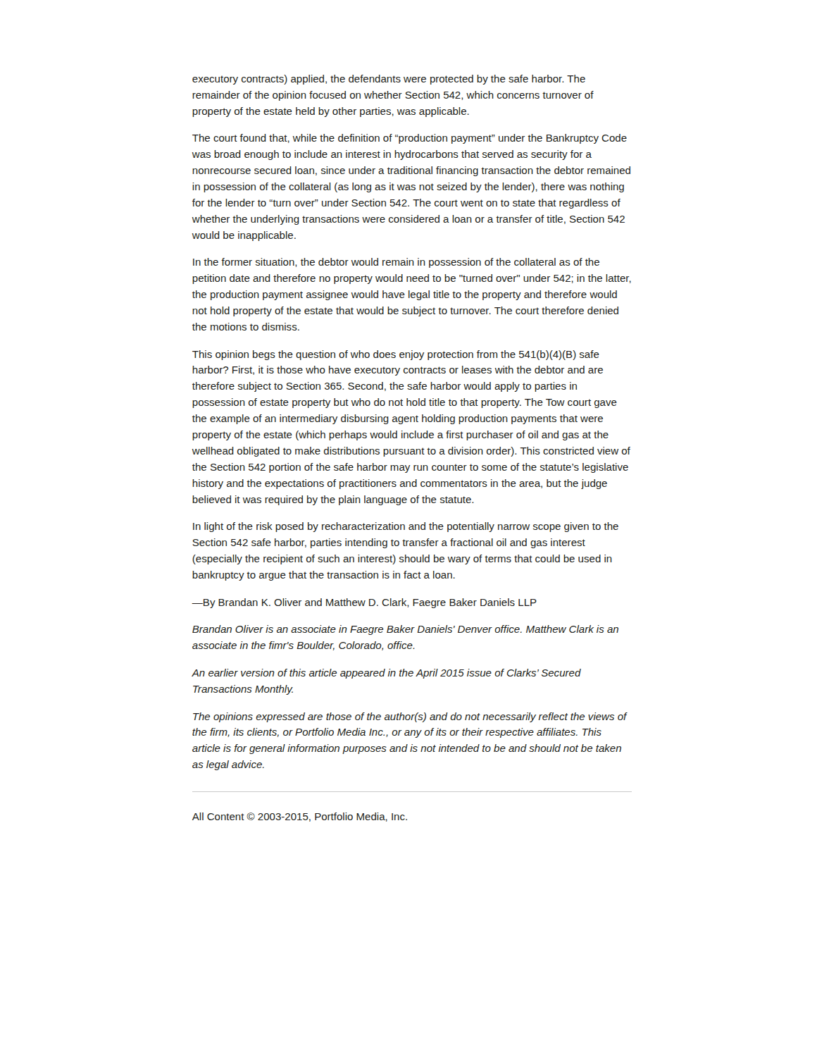executory contracts) applied, the defendants were protected by the safe harbor. The remainder of the opinion focused on whether Section 542, which concerns turnover of property of the estate held by other parties, was applicable.
The court found that, while the definition of “production payment” under the Bankruptcy Code was broad enough to include an interest in hydrocarbons that served as security for a nonrecourse secured loan, since under a traditional financing transaction the debtor remained in possession of the collateral (as long as it was not seized by the lender), there was nothing for the lender to “turn over” under Section 542. The court went on to state that regardless of whether the underlying transactions were considered a loan or a transfer of title, Section 542 would be inapplicable.
In the former situation, the debtor would remain in possession of the collateral as of the petition date and therefore no property would need to be "turned over" under 542; in the latter, the production payment assignee would have legal title to the property and therefore would not hold property of the estate that would be subject to turnover. The court therefore denied the motions to dismiss.
This opinion begs the question of who does enjoy protection from the 541(b)(4)(B) safe harbor? First, it is those who have executory contracts or leases with the debtor and are therefore subject to Section 365. Second, the safe harbor would apply to parties in possession of estate property but who do not hold title to that property. The Tow court gave the example of an intermediary disbursing agent holding production payments that were property of the estate (which perhaps would include a first purchaser of oil and gas at the wellhead obligated to make distributions pursuant to a division order). This constricted view of the Section 542 portion of the safe harbor may run counter to some of the statute’s legislative history and the expectations of practitioners and commentators in the area, but the judge believed it was required by the plain language of the statute.
In light of the risk posed by recharacterization and the potentially narrow scope given to the Section 542 safe harbor, parties intending to transfer a fractional oil and gas interest (especially the recipient of such an interest) should be wary of terms that could be used in bankruptcy to argue that the transaction is in fact a loan.
—By Brandan K. Oliver and Matthew D. Clark, Faegre Baker Daniels LLP
Brandan Oliver is an associate in Faegre Baker Daniels' Denver office. Matthew Clark is an associate in the fimr's Boulder, Colorado, office.
An earlier version of this article appeared in the April 2015 issue of Clarks’ Secured Transactions Monthly.
The opinions expressed are those of the author(s) and do not necessarily reflect the views of the firm, its clients, or Portfolio Media Inc., or any of its or their respective affiliates. This article is for general information purposes and is not intended to be and should not be taken as legal advice.
All Content © 2003-2015, Portfolio Media, Inc.